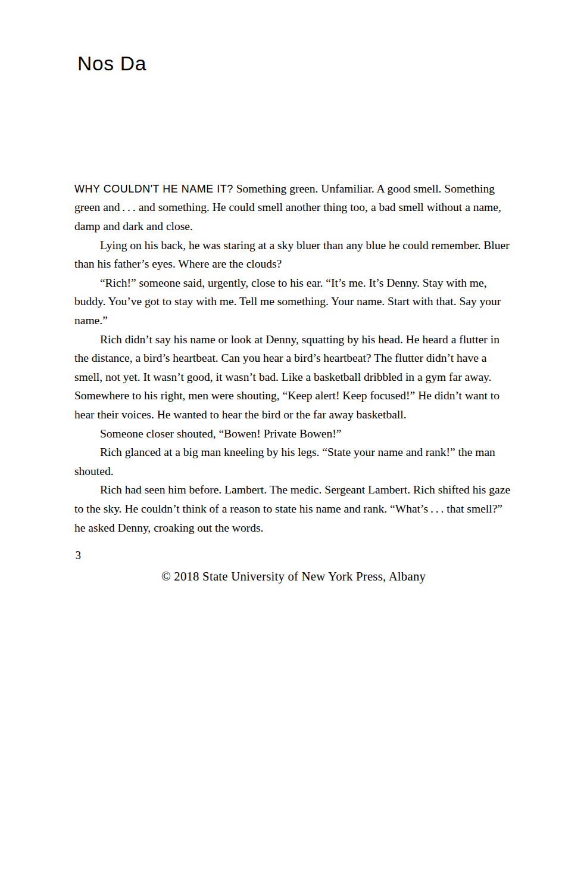Nos Da
WHY COULDN'T HE NAME IT? Something green. Unfamiliar. A good smell. Something green and . . . and something. He could smell another thing too, a bad smell without a name, damp and dark and close.
Lying on his back, he was staring at a sky bluer than any blue he could remember. Bluer than his father’s eyes. Where are the clouds?
“Rich!” someone said, urgently, close to his ear. “It’s me. It’s Denny. Stay with me, buddy. You’ve got to stay with me. Tell me something. Your name. Start with that. Say your name.”
Rich didn’t say his name or look at Denny, squatting by his head. He heard a flutter in the distance, a bird’s heartbeat. Can you hear a bird’s heartbeat? The flutter didn’t have a smell, not yet. It wasn’t good, it wasn’t bad. Like a basketball dribbled in a gym far away. Somewhere to his right, men were shouting, “Keep alert! Keep focused!” He didn’t want to hear their voices. He wanted to hear the bird or the far away basketball.
Someone closer shouted, “Bowen! Private Bowen!”
Rich glanced at a big man kneeling by his legs. “State your name and rank!” the man shouted.
Rich had seen him before. Lambert. The medic. Sergeant Lambert. Rich shifted his gaze to the sky. He couldn’t think of a reason to state his name and rank. “What’s . . . that smell?” he asked Denny, croaking out the words.
3
© 2018 State University of New York Press, Albany